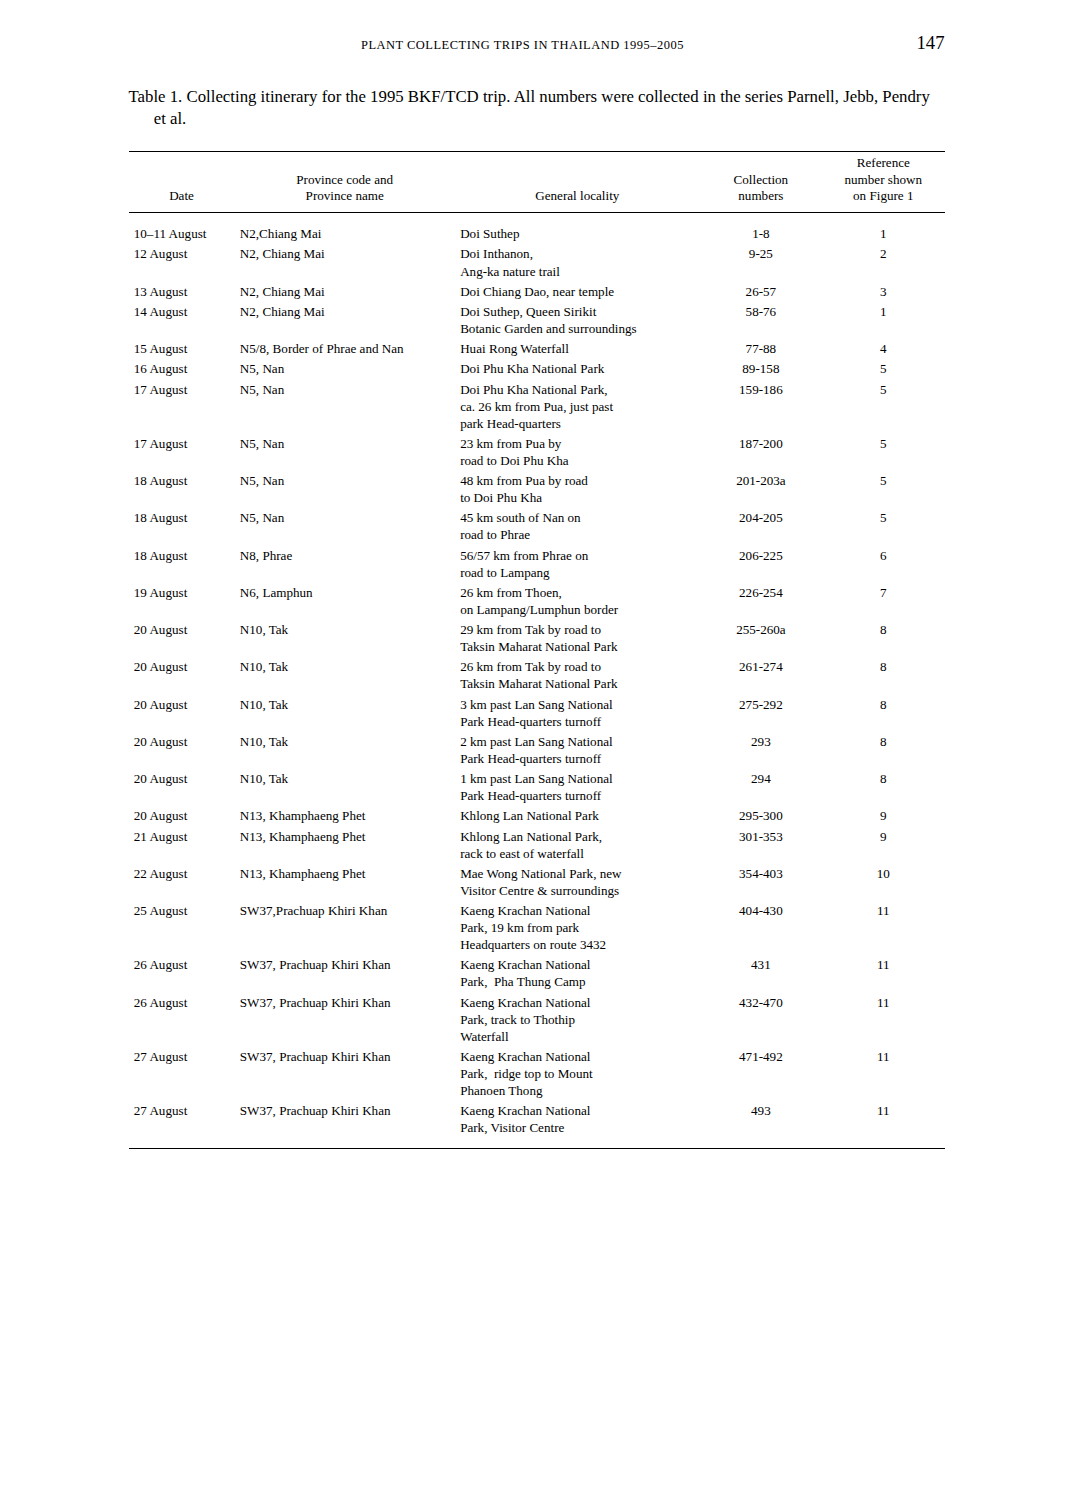Plant collecting trips in Thailand 1995–2005 147
Table 1. Collecting itinerary for the 1995 BKF/TCD trip. All numbers were collected in the series Parnell, Jebb, Pendry et al.
| Date | Province code and Province name | General locality | Collection numbers | Reference number shown on Figure 1 |
| --- | --- | --- | --- | --- |
| 10–11 August | N2,Chiang Mai | Doi Suthep | 1-8 | 1 |
| 12 August | N2, Chiang Mai | Doi Inthanon, Ang-ka nature trail | 9-25 | 2 |
| 13 August | N2, Chiang Mai | Doi Chiang Dao, near temple | 26-57 | 3 |
| 14 August | N2, Chiang Mai | Doi Suthep, Queen Sirikit Botanic Garden and surroundings | 58-76 | 1 |
| 15 August | N5/8, Border of Phrae and Nan | Huai Rong Waterfall | 77-88 | 4 |
| 16 August | N5, Nan | Doi Phu Kha National Park | 89-158 | 5 |
| 17 August | N5, Nan | Doi Phu Kha National Park, ca. 26 km from Pua, just past park Head-quarters | 159-186 | 5 |
| 17 August | N5, Nan | 23 km from Pua by road to Doi Phu Kha | 187-200 | 5 |
| 18 August | N5, Nan | 48 km from Pua by road to Doi Phu Kha | 201-203a | 5 |
| 18 August | N5, Nan | 45 km south of Nan on road to Phrae | 204-205 | 5 |
| 18 August | N8, Phrae | 56/57 km from Phrae on road to Lampang | 206-225 | 6 |
| 19 August | N6, Lamphun | 26 km from Thoen, on Lampang/Lumphun border | 226-254 | 7 |
| 20 August | N10, Tak | 29 km from Tak by road to Taksin Maharat National Park | 255-260a | 8 |
| 20 August | N10, Tak | 26 km from Tak by road to Taksin Maharat National Park | 261-274 | 8 |
| 20 August | N10, Tak | 3 km past Lan Sang National Park Head-quarters turnoff | 275-292 | 8 |
| 20 August | N10, Tak | 2 km past Lan Sang National Park Head-quarters turnoff | 293 | 8 |
| 20 August | N10, Tak | 1 km past Lan Sang National Park Head-quarters turnoff | 294 | 8 |
| 20 August | N13, Khamphaeng Phet | Khlong Lan National Park | 295-300 | 9 |
| 21 August | N13, Khamphaeng Phet | Khlong Lan National Park, rack to east of waterfall | 301-353 | 9 |
| 22 August | N13, Khamphaeng Phet | Mae Wong National Park, new Visitor Centre & surroundings | 354-403 | 10 |
| 25 August | SW37,Prachuap Khiri Khan | Kaeng Krachan National Park, 19 km from park Headquarters on route 3432 | 404-430 | 11 |
| 26 August | SW37, Prachuap Khiri Khan | Kaeng Krachan National Park, Pha Thung Camp | 431 | 11 |
| 26 August | SW37, Prachuap Khiri Khan | Kaeng Krachan National Park, track to Thothip Waterfall | 432-470 | 11 |
| 27 August | SW37, Prachuap Khiri Khan | Kaeng Krachan National Park, ridge top to Mount Phanoen Thong | 471-492 | 11 |
| 27 August | SW37, Prachuap Khiri Khan | Kaeng Krachan National Park, Visitor Centre | 493 | 11 |